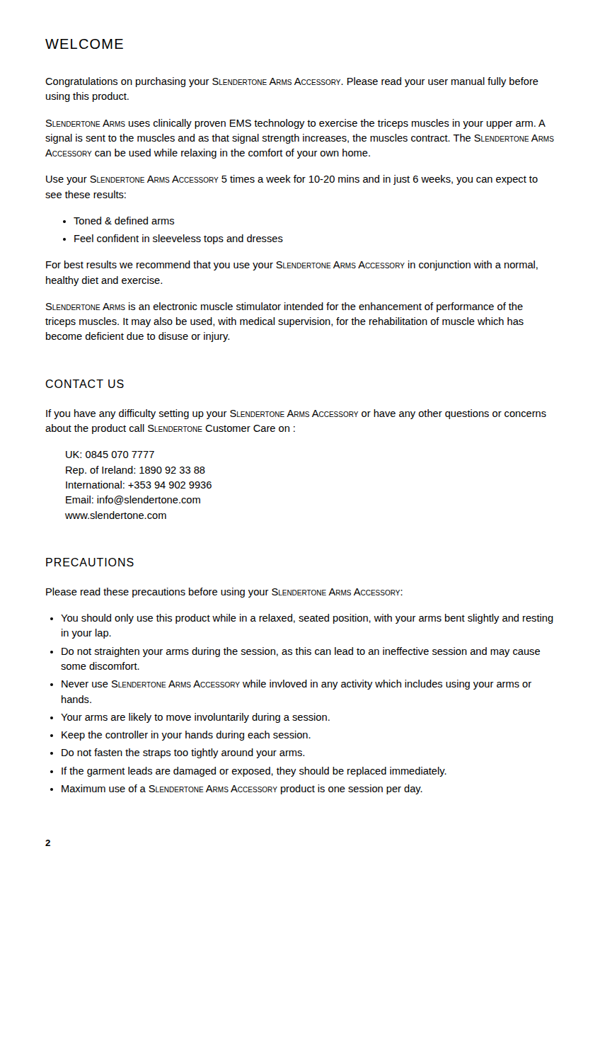WELCOME
Congratulations on purchasing your Slendertone Arms Accessory. Please read your user manual fully before using this product.
Slendertone Arms uses clinically proven EMS technology to exercise the triceps muscles in your upper arm. A signal is sent to the muscles and as that signal strength increases, the muscles contract. The Slendertone Arms Accessory can be used while relaxing in the comfort of your own home.
Use your Slendertone Arms Accessory 5 times a week for 10-20 mins and in just 6 weeks, you can expect to see these results:
Toned & defined arms
Feel confident in sleeveless tops and dresses
For best results we recommend that you use your Slendertone Arms Accessory in conjunction with a normal, healthy diet and exercise.
Slendertone Arms is an electronic muscle stimulator intended for the enhancement of performance of the triceps muscles. It may also be used, with medical supervision, for the rehabilitation of muscle which has become deficient due to disuse or injury.
CONTACT US
If you have any difficulty setting up your Slendertone Arms Accessory or have any other questions or concerns about the product call Slendertone Customer Care on :
UK: 0845 070 7777
Rep. of Ireland: 1890 92 33 88
International: +353 94 902 9936
Email: info@slendertone.com
www.slendertone.com
PRECAUTIONS
Please read these precautions before using your Slendertone Arms Accessory:
You should only use this product while in a relaxed, seated position, with your arms bent slightly and resting in your lap.
Do not straighten your arms during the session, as this can lead to an ineffective session and may cause some discomfort.
Never use Slendertone Arms Accessory while invloved in any activity which includes using your arms or hands.
Your arms are likely to move involuntarily during a session.
Keep the controller in your hands during each session.
Do not fasten the straps too tightly around your arms.
If the garment leads are damaged or exposed, they should be replaced immediately.
Maximum use of a Slendertone Arms Accessory product is one session per day.
2